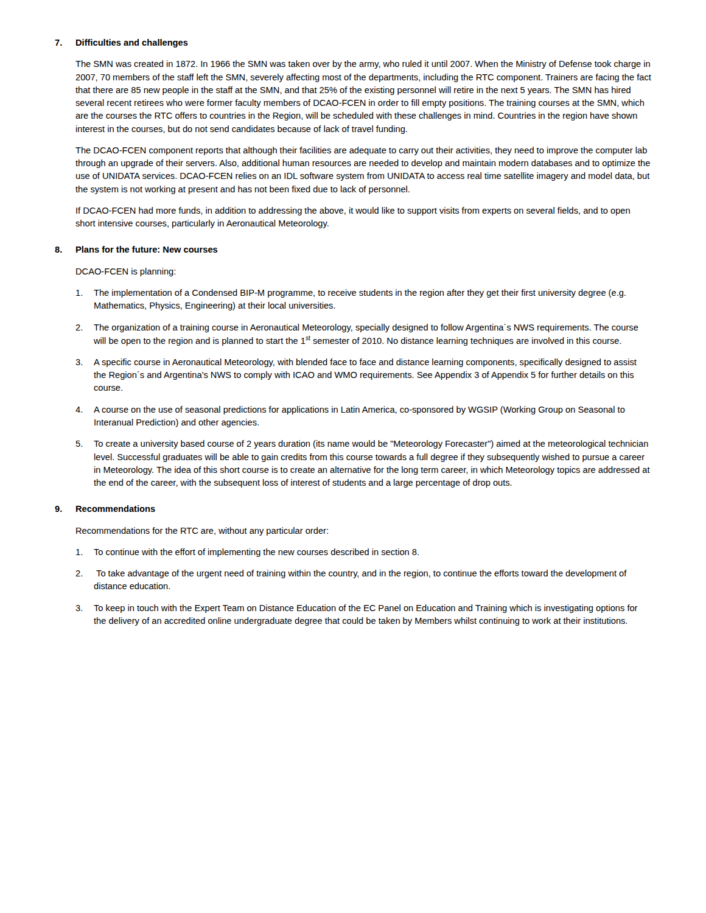7. Difficulties and challenges
The SMN was created in 1872. In 1966 the SMN was taken over by the army, who ruled it until 2007. When the Ministry of Defense took charge in 2007, 70 members of the staff left the SMN, severely affecting most of the departments, including the RTC component. Trainers are facing the fact that there are 85 new people in the staff at the SMN, and that 25% of the existing personnel will retire in the next 5 years. The SMN has hired several recent retirees who were former faculty members of DCAO-FCEN in order to fill empty positions. The training courses at the SMN, which are the courses the RTC offers to countries in the Region, will be scheduled with these challenges in mind. Countries in the region have shown interest in the courses, but do not send candidates because of lack of travel funding.
The DCAO-FCEN component reports that although their facilities are adequate to carry out their activities, they need to improve the computer lab through an upgrade of their servers. Also, additional human resources are needed to develop and maintain modern databases and to optimize the use of UNIDATA services. DCAO-FCEN relies on an IDL software system from UNIDATA to access real time satellite imagery and model data, but the system is not working at present and has not been fixed due to lack of personnel.
If DCAO-FCEN had more funds, in addition to addressing the above, it would like to support visits from experts on several fields, and to open short intensive courses, particularly in Aeronautical Meteorology.
8. Plans for the future: New courses
DCAO-FCEN is planning:
The implementation of a Condensed BIP-M programme, to receive students in the region after they get their first university degree (e.g. Mathematics, Physics, Engineering) at their local universities.
The organization of a training course in Aeronautical Meteorology, specially designed to follow Argentina´s NWS requirements. The course will be open to the region and is planned to start the 1st semester of 2010. No distance learning techniques are involved in this course.
A specific course in Aeronautical Meteorology, with blended face to face and distance learning components, specifically designed to assist the Region´s and Argentina's NWS to comply with ICAO and WMO requirements. See Appendix 3 of Appendix 5 for further details on this course.
A course on the use of seasonal predictions for applications in Latin America, co-sponsored by WGSIP (Working Group on Seasonal to Interanual Prediction) and other agencies.
To create a university based course of 2 years duration (its name would be "Meteorology Forecaster") aimed at the meteorological technician level. Successful graduates will be able to gain credits from this course towards a full degree if they subsequently wished to pursue a career in Meteorology. The idea of this short course is to create an alternative for the long term career, in which Meteorology topics are addressed at the end of the career, with the subsequent loss of interest of students and a large percentage of drop outs.
9. Recommendations
Recommendations for the RTC are, without any particular order:
To continue with the effort of implementing the new courses described in section 8.
To take advantage of the urgent need of training within the country, and in the region, to continue the efforts toward the development of distance education.
To keep in touch with the Expert Team on Distance Education of the EC Panel on Education and Training which is investigating options for the delivery of an accredited online undergraduate degree that could be taken by Members whilst continuing to work at their institutions.